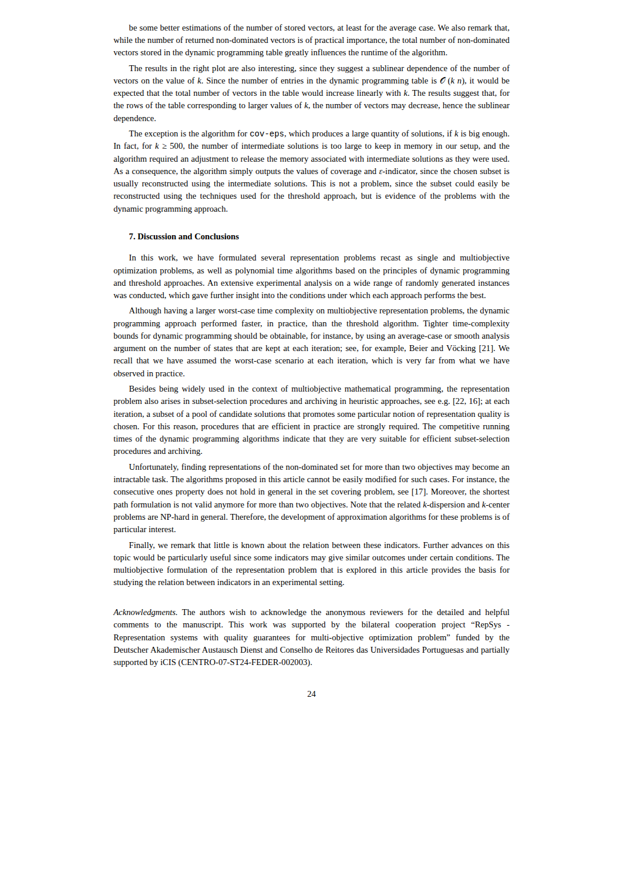be some better estimations of the number of stored vectors, at least for the average case. We also remark that, while the number of returned non-dominated vectors is of practical importance, the total number of non-dominated vectors stored in the dynamic programming table greatly influences the runtime of the algorithm.
The results in the right plot are also interesting, since they suggest a sublinear dependence of the number of vectors on the value of k. Since the number of entries in the dynamic programming table is 𝒪 (k n), it would be expected that the total number of vectors in the table would increase linearly with k. The results suggest that, for the rows of the table corresponding to larger values of k, the number of vectors may decrease, hence the sublinear dependence.
The exception is the algorithm for cov-eps, which produces a large quantity of solutions, if k is big enough. In fact, for k ≥ 500, the number of intermediate solutions is too large to keep in memory in our setup, and the algorithm required an adjustment to release the memory associated with intermediate solutions as they were used. As a consequence, the algorithm simply outputs the values of coverage and ε-indicator, since the chosen subset is usually reconstructed using the intermediate solutions. This is not a problem, since the subset could easily be reconstructed using the techniques used for the threshold approach, but is evidence of the problems with the dynamic programming approach.
7. Discussion and Conclusions
In this work, we have formulated several representation problems recast as single and multiobjective optimization problems, as well as polynomial time algorithms based on the principles of dynamic programming and threshold approaches. An extensive experimental analysis on a wide range of randomly generated instances was conducted, which gave further insight into the conditions under which each approach performs the best.
Although having a larger worst-case time complexity on multiobjective representation problems, the dynamic programming approach performed faster, in practice, than the threshold algorithm. Tighter time-complexity bounds for dynamic programming should be obtainable, for instance, by using an average-case or smooth analysis argument on the number of states that are kept at each iteration; see, for example, Beier and Vöcking [21]. We recall that we have assumed the worst-case scenario at each iteration, which is very far from what we have observed in practice.
Besides being widely used in the context of multiobjective mathematical programming, the representation problem also arises in subset-selection procedures and archiving in heuristic approaches, see e.g. [22, 16]; at each iteration, a subset of a pool of candidate solutions that promotes some particular notion of representation quality is chosen. For this reason, procedures that are efficient in practice are strongly required. The competitive running times of the dynamic programming algorithms indicate that they are very suitable for efficient subset-selection procedures and archiving.
Unfortunately, finding representations of the non-dominated set for more than two objectives may become an intractable task. The algorithms proposed in this article cannot be easily modified for such cases. For instance, the consecutive ones property does not hold in general in the set covering problem, see [17]. Moreover, the shortest path formulation is not valid anymore for more than two objectives. Note that the related k-dispersion and k-center problems are NP-hard in general. Therefore, the development of approximation algorithms for these problems is of particular interest.
Finally, we remark that little is known about the relation between these indicators. Further advances on this topic would be particularly useful since some indicators may give similar outcomes under certain conditions. The multiobjective formulation of the representation problem that is explored in this article provides the basis for studying the relation between indicators in an experimental setting.
Acknowledgments. The authors wish to acknowledge the anonymous reviewers for the detailed and helpful comments to the manuscript. This work was supported by the bilateral cooperation project “RepSys - Representation systems with quality guarantees for multi-objective optimization problem” funded by the Deutscher Akademischer Austausch Dienst and Conselho de Reitores das Universidades Portuguesas and partially supported by iCIS (CENTRO-07-ST24-FEDER-002003).
24